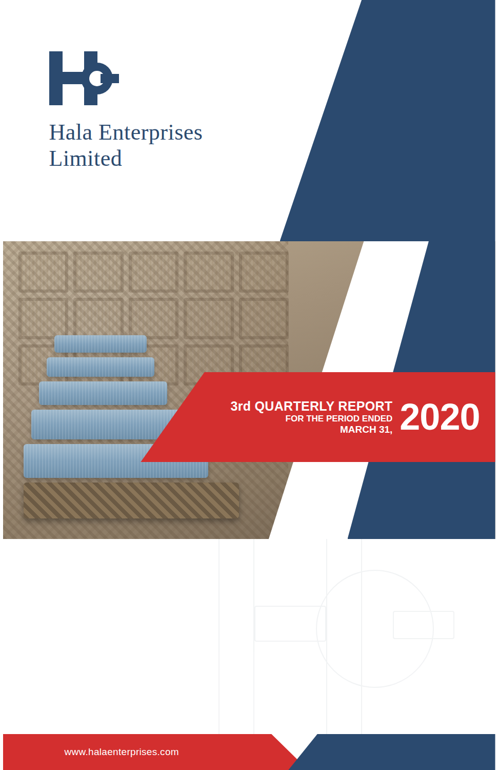Hala Enterprises
Limited
3rd QUARTERLY REPORT
FOR THE PERIOD ENDED
MARCH 31,
2020
www.halaenterprises.com